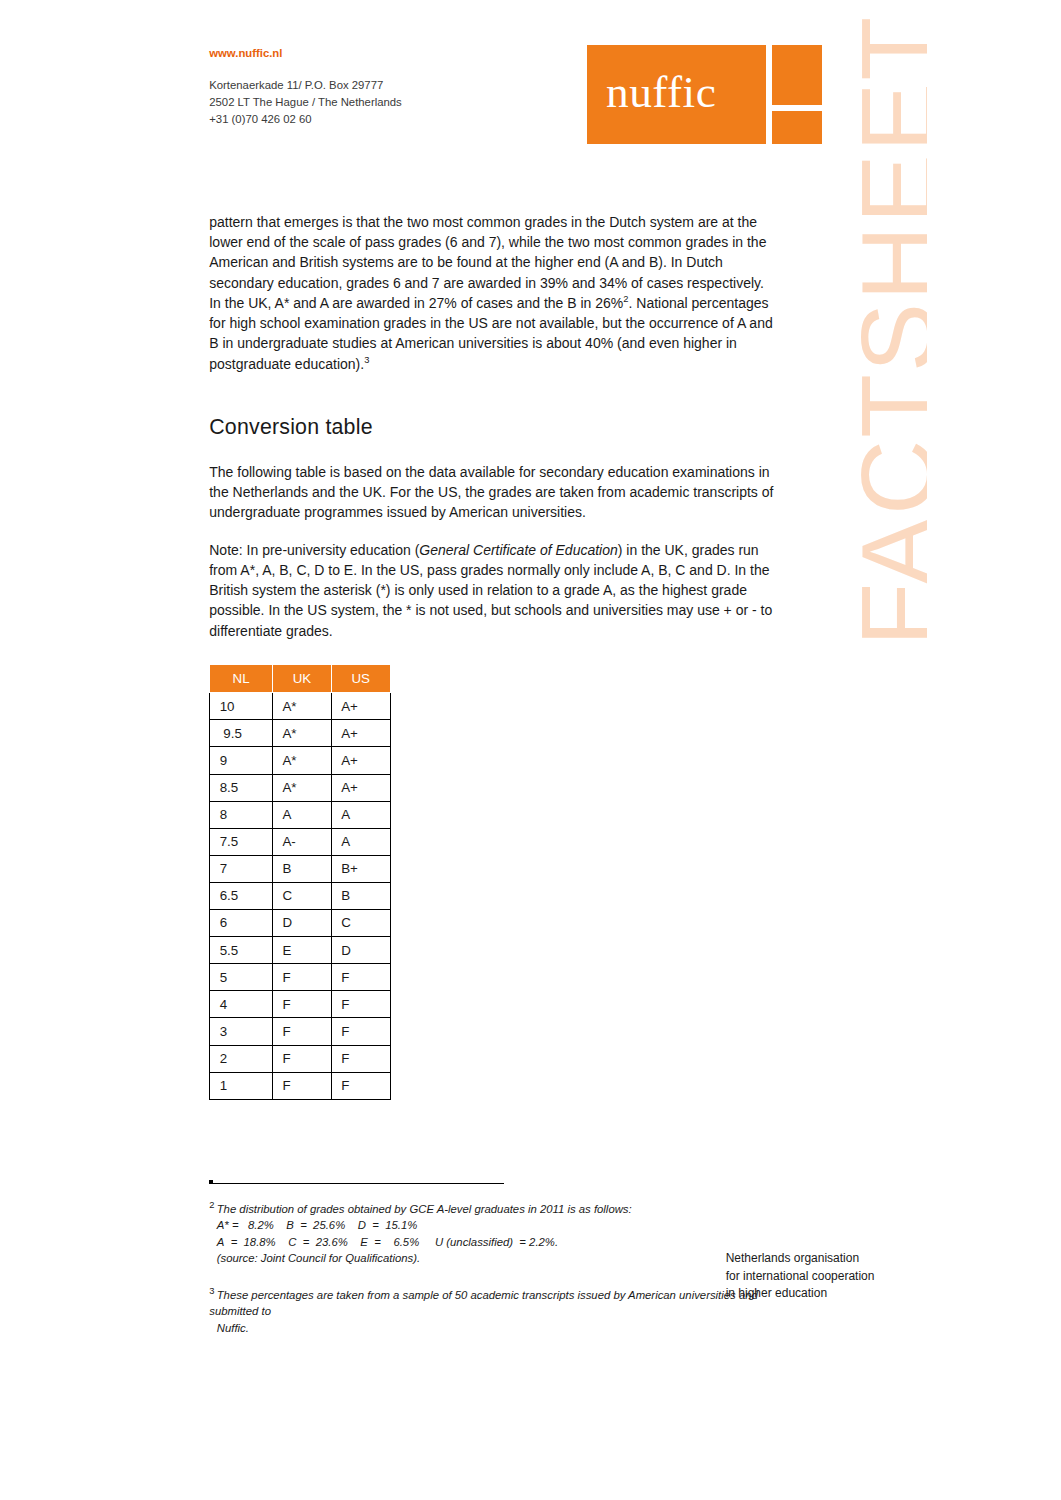FACTSHEET
www.nuffic.nl Kortenaerkade 11/ P.O. Box 29777
2502 LT The Hague / The Netherlands
+31 (0)70 426 02 60
nuffic
pattern that emerges is that the two most common grades in the Dutch system are at the lower end of the scale of pass grades (6 and 7), while the two most common grades in the American and British systems are to be found at the higher end (A and B). In Dutch secondary education, grades 6 and 7 are awarded in 39% and 34% of cases respectively. In the UK, A* and A are awarded in 27% of cases and the B in 26%2. National percentages for high school examination grades in the US are not available, but the occurrence of A and B in undergraduate studies at American universities is about 40% (and even higher in postgraduate education).3
Conversion table
The following table is based on the data available for secondary education examinations in the Netherlands and the UK. For the US, the grades are taken from academic transcripts of undergraduate programmes issued by American universities.
Note: In pre-university education (General Certificate of Education) in the UK, grades run from A*, A, B, C, D to E. In the US, pass grades normally only include A, B, C and D. In the British system the asterisk (*) is only used in relation to a grade A, as the highest grade possible. In the US system, the * is not used, but schools and universities may use + or - to differentiate grades.
| NL | UK | US |
| --- | --- | --- |
| 10 | A* | A+ |
| 9.5 | A* | A+ |
| 9 | A* | A+ |
| 8.5 | A* | A+ |
| 8 | A | A |
| 7.5 | A- | A |
| 7 | B | B+ |
| 6.5 | C | B |
| 6 | D | C |
| 5.5 | E | D |
| 5 | F | F |
| 4 | F | F |
| 3 | F | F |
| 2 | F | F |
| 1 | F | F |
2 The distribution of grades obtained by GCE A-level graduates in 2011 is as follows: A* = 8.2% B = 25.6% D = 15.1% A = 18.8% C = 23.6% E = 6.5% U (unclassified) = 2.2%. (source: Joint Council for Qualifications).
3 These percentages are taken from a sample of 50 academic transcripts issued by American universities and submitted to Nuffic.
Netherlands organisation
for international cooperation
in higher education